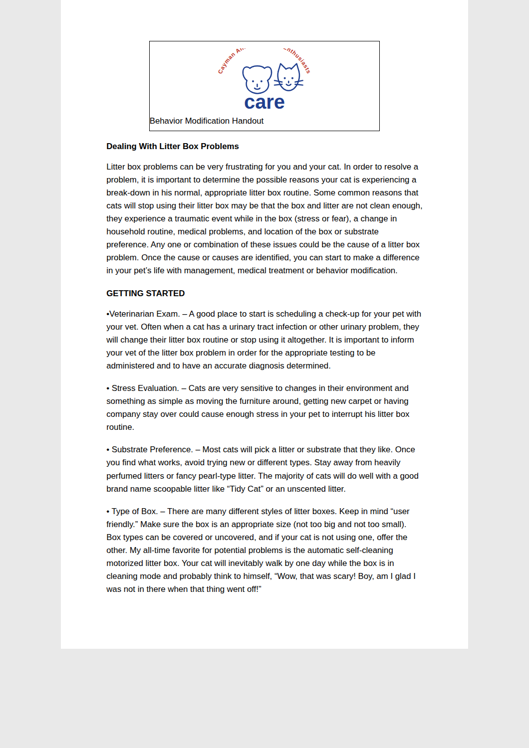Cayman Animal Rescue Enthusiasts care
Behavior Modification Handout
Dealing With Litter Box Problems
Litter box problems can be very frustrating for you and your cat. In order to resolve a problem, it is important to determine the possible reasons your cat is experiencing a break-down in his normal, appropriate litter box routine. Some common reasons that cats will stop using their litter box may be that the box and litter are not clean enough, they experience a traumatic event while in the box (stress or fear), a change in household routine, medical problems, and location of the box or substrate preference. Any one or combination of these issues could be the cause of a litter box problem. Once the cause or causes are identified, you can start to make a difference in your pet’s life with management, medical treatment or behavior modification.
GETTING STARTED
•Veterinarian Exam. – A good place to start is scheduling a check-up for your pet with your vet. Often when a cat has a urinary tract infection or other urinary problem, they will change their litter box routine or stop using it altogether. It is important to inform your vet of the litter box problem in order for the appropriate testing to be administered and to have an accurate diagnosis determined.
• Stress Evaluation. – Cats are very sensitive to changes in their environment and something as simple as moving the furniture around, getting new carpet or having company stay over could cause enough stress in your pet to interrupt his litter box routine.
• Substrate Preference. – Most cats will pick a litter or substrate that they like. Once you find what works, avoid trying new or different types. Stay away from heavily perfumed litters or fancy pearl-type litter. The majority of cats will do well with a good brand name scoopable litter like “Tidy Cat” or an unscented litter.
• Type of Box. – There are many different styles of litter boxes. Keep in mind “user friendly.” Make sure the box is an appropriate size (not too big and not too small). Box types can be covered or uncovered, and if your cat is not using one, offer the other. My all-time favorite for potential problems is the automatic self-cleaning motorized litter box. Your cat will inevitably walk by one day while the box is in cleaning mode and probably think to himself, “Wow, that was scary! Boy, am I glad I was not in there when that thing went off!”